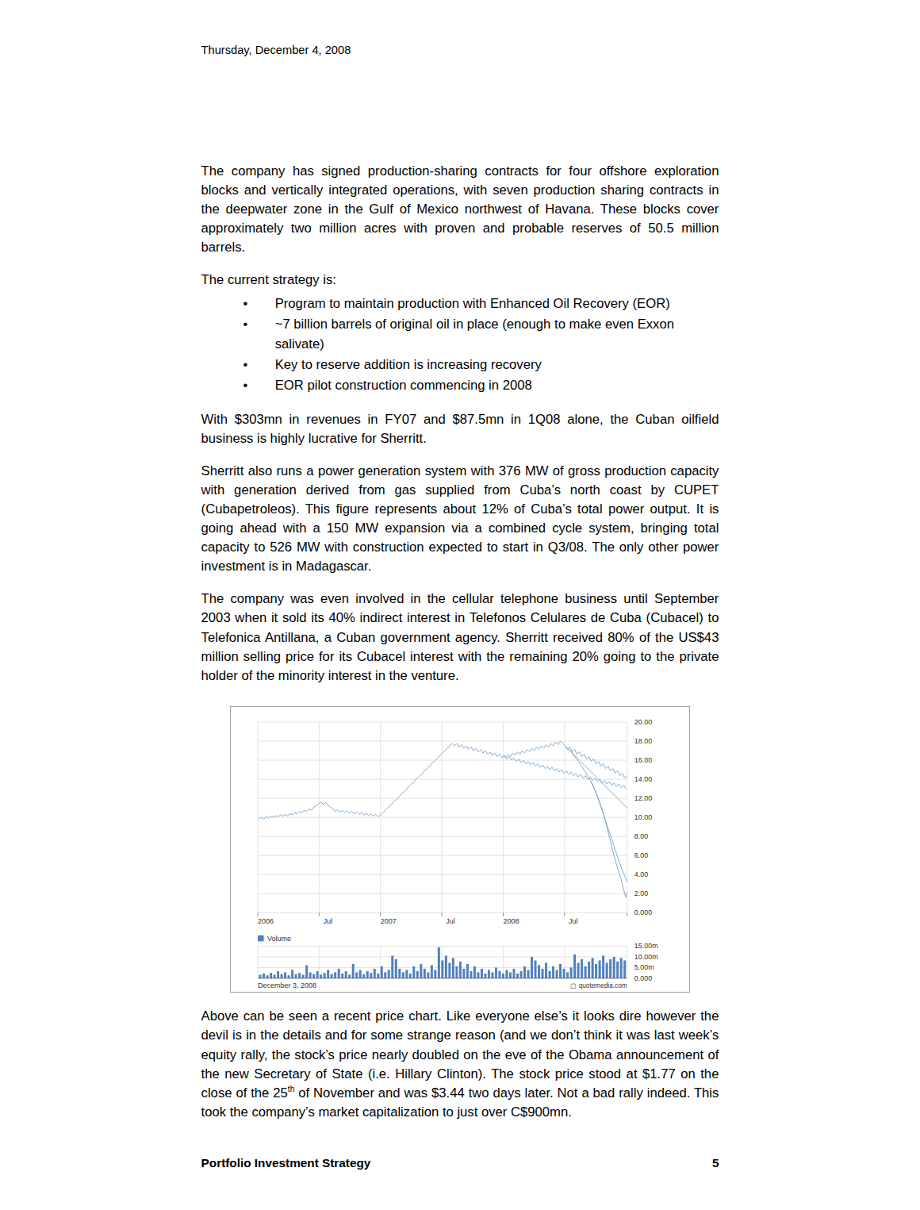Thursday, December 4, 2008
The company has signed production-sharing contracts for four offshore exploration blocks and vertically integrated operations, with seven production sharing contracts in the deepwater zone in the Gulf of Mexico northwest of Havana. These blocks cover approximately two million acres with proven and probable reserves of 50.5 million barrels.
The current strategy is:
Program to maintain production with Enhanced Oil Recovery (EOR)
~7 billion barrels of original oil in place (enough to make even Exxon salivate)
Key to reserve addition is increasing recovery
EOR pilot construction commencing in 2008
With $303mn in revenues in FY07 and $87.5mn in 1Q08 alone, the Cuban oilfield business is highly lucrative for Sherritt.
Sherritt also runs a power generation system with 376 MW of gross production capacity with generation derived from gas supplied from Cuba’s north coast by CUPET (Cubapetroleos). This figure represents about 12% of Cuba’s total power output. It is going ahead with a 150 MW expansion via a combined cycle system, bringing total capacity to 526 MW with construction expected to start in Q3/08. The only other power investment is in Madagascar.
The company was even involved in the cellular telephone business until September 2003 when it sold its 40% indirect interest in Telefonos Celulares de Cuba (Cubacel) to Telefonica Antillana, a Cuban government agency. Sherritt received 80% of the US$43 million selling price for its Cubacel interest with the remaining 20% going to the private holder of the minority interest in the venture.
20.00 18.00 16.00 14.00 12.00 10.00 8.00 6.00 4.00 2.00 0.000 2006 Jul 2007 Jul 2008 Jul Volume 15.00m 10.00m 5.00m 0.000 December 3, 2008 ▢ quotemedia.com
Above can be seen a recent price chart. Like everyone else’s it looks dire however the devil is in the details and for some strange reason (and we don’t think it was last week’s equity rally, the stock’s price nearly doubled on the eve of the Obama announcement of the new Secretary of State (i.e. Hillary Clinton). The stock price stood at $1.77 on the close of the 25th of November and was $3.44 two days later. Not a bad rally indeed. This took the company’s market capitalization to just over C$900mn.
Portfolio Investment Strategy 5